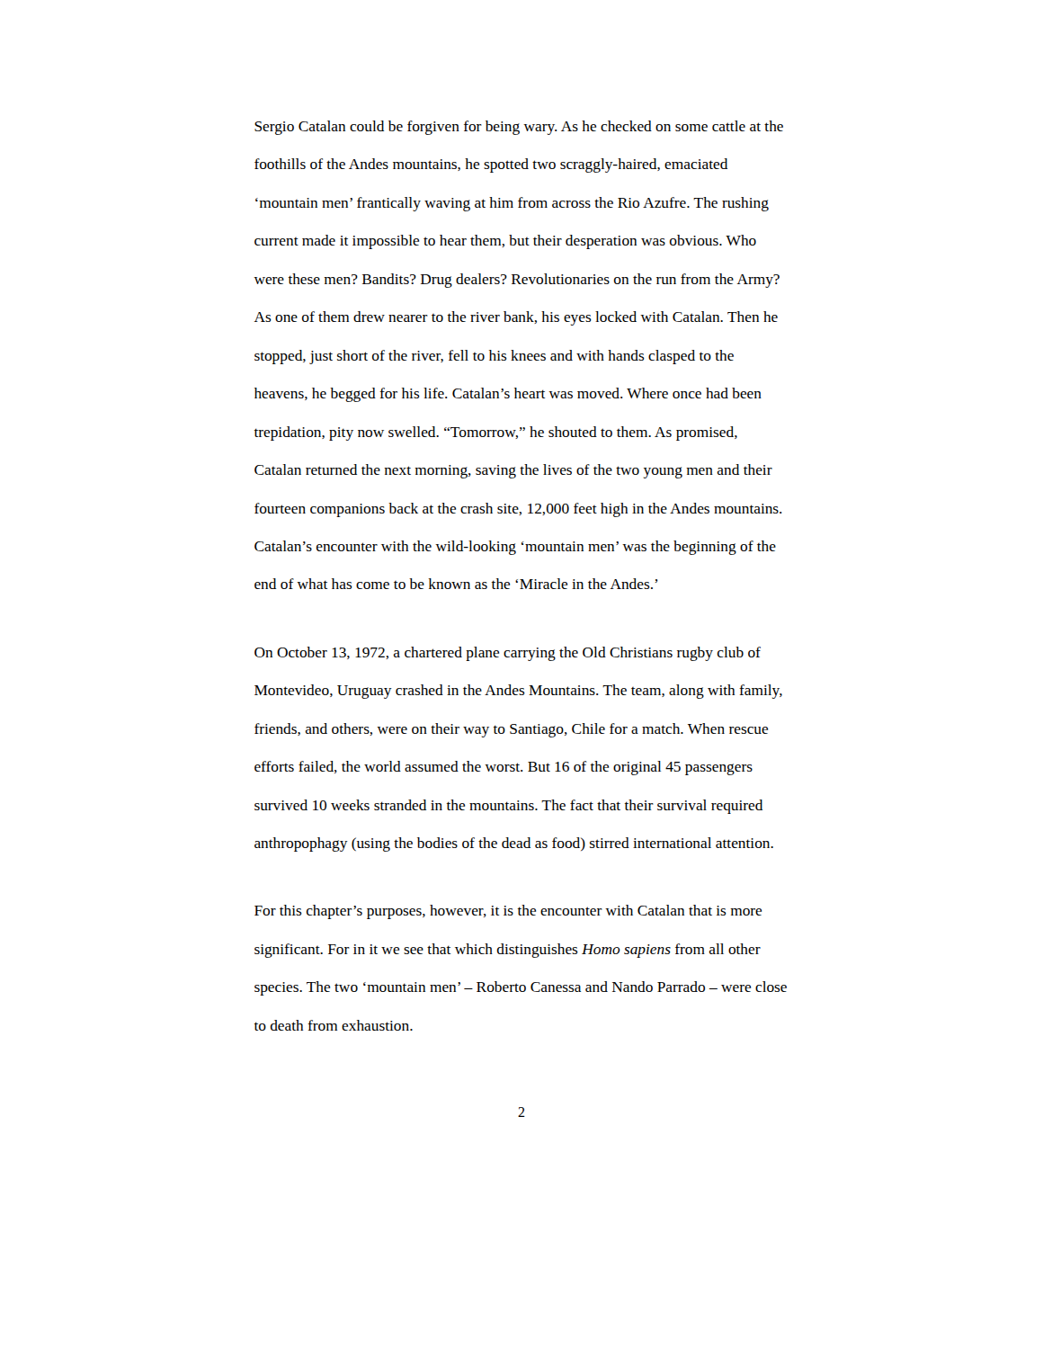Sergio Catalan could be forgiven for being wary. As he checked on some cattle at the foothills of the Andes mountains, he spotted two scraggly-haired, emaciated ‘mountain men’ frantically waving at him from across the Rio Azufre. The rushing current made it impossible to hear them, but their desperation was obvious. Who were these men? Bandits? Drug dealers? Revolutionaries on the run from the Army? As one of them drew nearer to the river bank, his eyes locked with Catalan. Then he stopped, just short of the river, fell to his knees and with hands clasped to the heavens, he begged for his life. Catalan’s heart was moved. Where once had been trepidation, pity now swelled. “Tomorrow,” he shouted to them. As promised, Catalan returned the next morning, saving the lives of the two young men and their fourteen companions back at the crash site, 12,000 feet high in the Andes mountains. Catalan’s encounter with the wild-looking ‘mountain men’ was the beginning of the end of what has come to be known as the ‘Miracle in the Andes.’
On October 13, 1972, a chartered plane carrying the Old Christians rugby club of Montevideo, Uruguay crashed in the Andes Mountains. The team, along with family, friends, and others, were on their way to Santiago, Chile for a match. When rescue efforts failed, the world assumed the worst. But 16 of the original 45 passengers survived 10 weeks stranded in the mountains. The fact that their survival required anthropophagy (using the bodies of the dead as food) stirred international attention.
For this chapter’s purposes, however, it is the encounter with Catalan that is more significant. For in it we see that which distinguishes Homo sapiens from all other species. The two ‘mountain men’ – Roberto Canessa and Nando Parrado – were close to death from exhaustion.
2